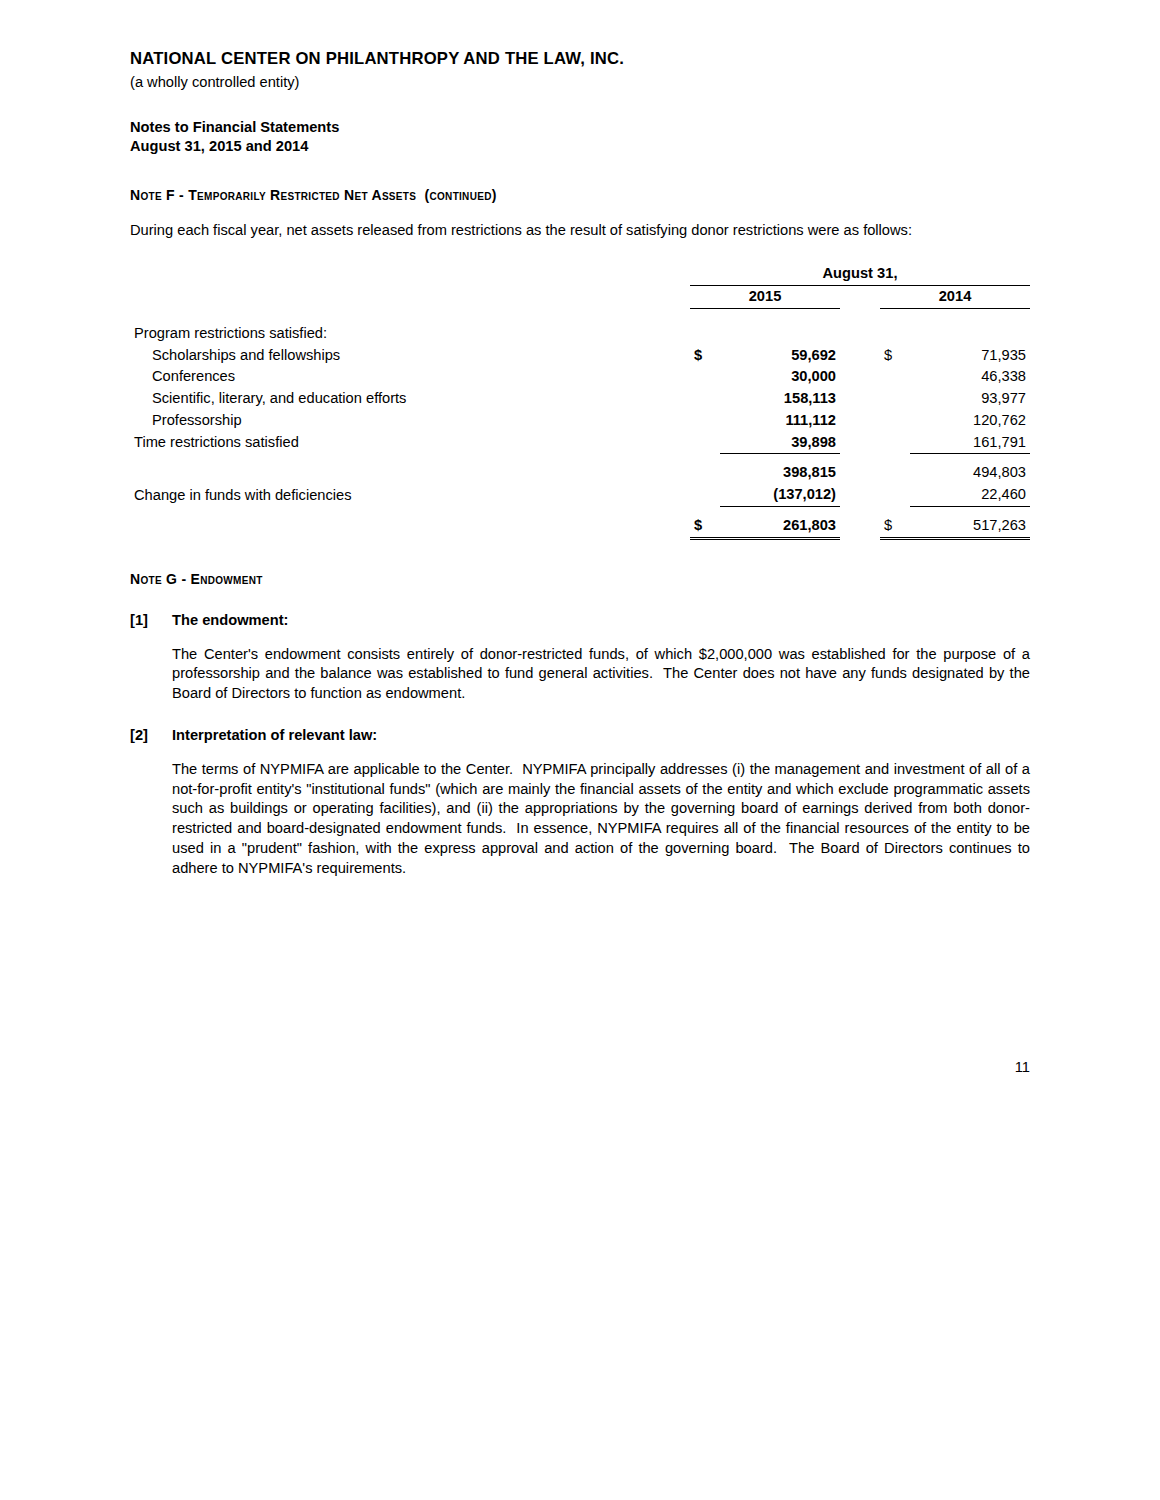NATIONAL CENTER ON PHILANTHROPY AND THE LAW, INC.
(a wholly controlled entity)
Notes to Financial Statements
August 31, 2015 and 2014
Note F - Temporarily Restricted Net Assets (continued)
During each fiscal year, net assets released from restrictions as the result of satisfying donor restrictions were as follows:
| | | August 31, |
| | | 2015 | | 2014 |
| Program restrictions satisfied: | | | | | | |
| Scholarships and fellowships | | $ | 59,692 | | $ | 71,935 |
| Conferences | | | 30,000 | | | 46,338 |
| Scientific, literary, and education efforts | | | 158,113 | | | 93,977 |
| Professorship | | | 111,112 | | | 120,762 |
| Time restrictions satisfied | | | 39,898 | | | 161,791 |
| | | | 398,815 | | | 494,803 |
| Change in funds with deficiencies | | | (137,012) | | | 22,460 |
| | | $ | 261,803 | | $ | 517,263 |
Note G - Endowment
[1] The endowment:
The Center's endowment consists entirely of donor-restricted funds, of which $2,000,000 was established for the purpose of a professorship and the balance was established to fund general activities. The Center does not have any funds designated by the Board of Directors to function as endowment.
[2] Interpretation of relevant law:
The terms of NYPMIFA are applicable to the Center. NYPMIFA principally addresses (i) the management and investment of all of a not-for-profit entity's "institutional funds" (which are mainly the financial assets of the entity and which exclude programmatic assets such as buildings or operating facilities), and (ii) the appropriations by the governing board of earnings derived from both donor-restricted and board-designated endowment funds. In essence, NYPMIFA requires all of the financial resources of the entity to be used in a "prudent" fashion, with the express approval and action of the governing board. The Board of Directors continues to adhere to NYPMIFA's requirements.
11